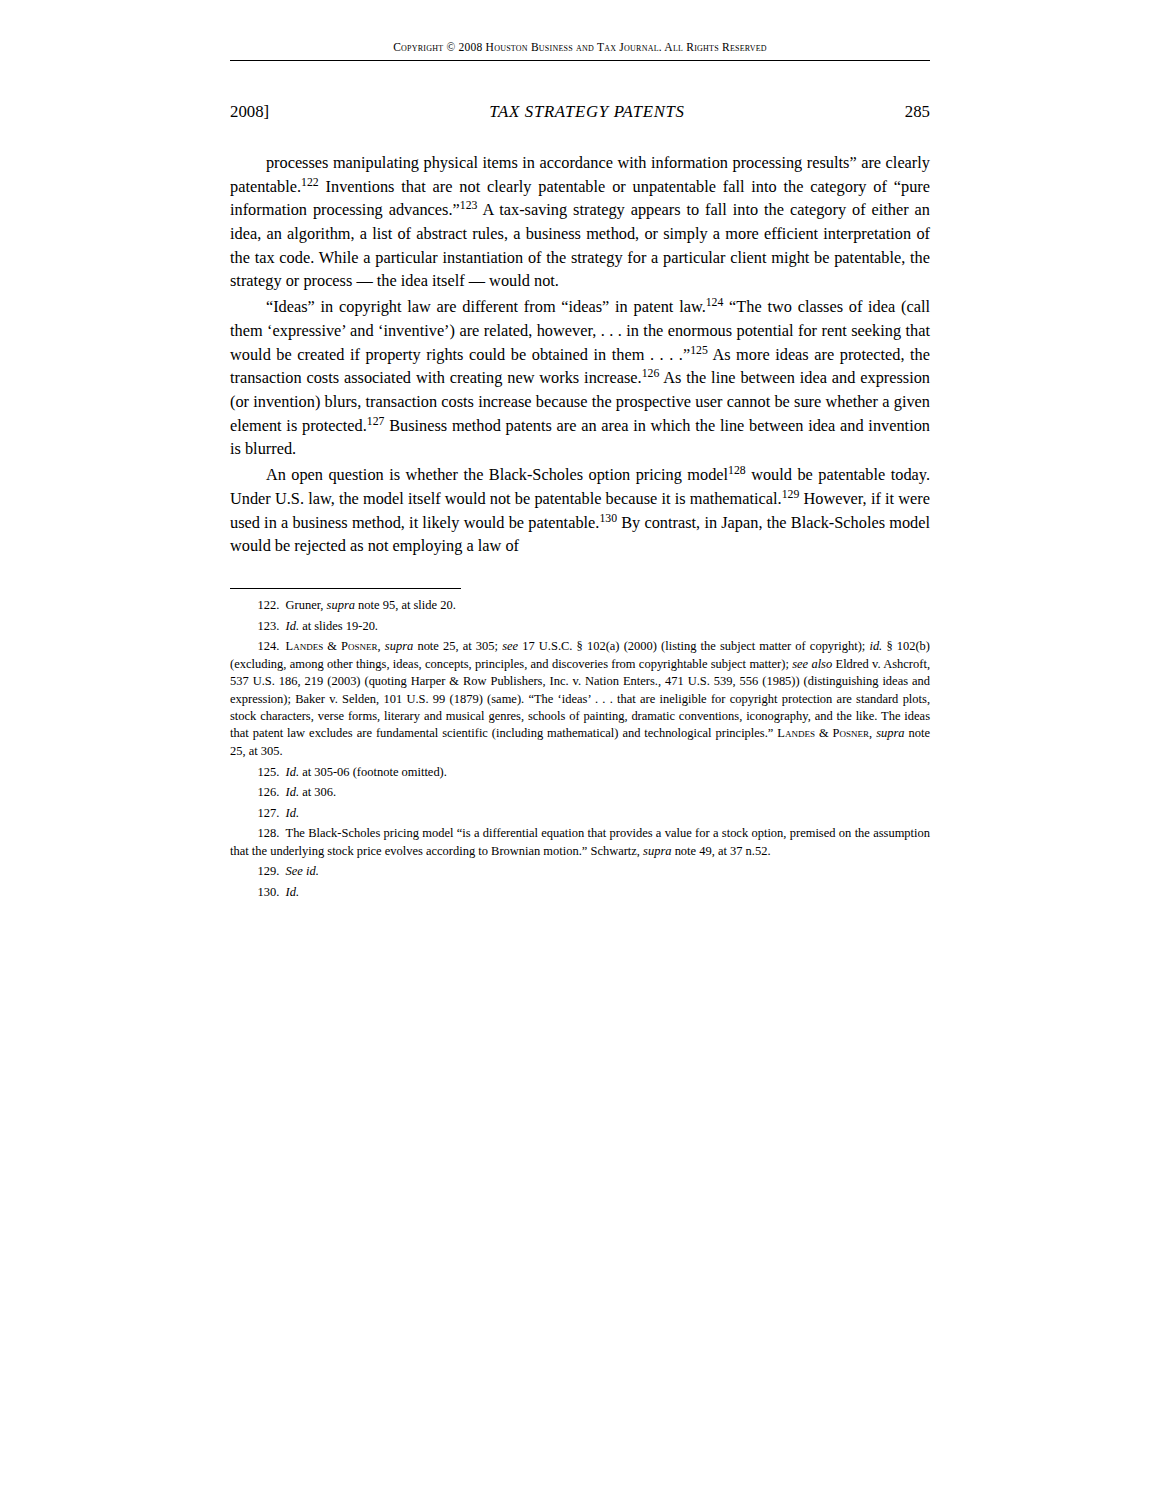Copyright © 2008 Houston Business and Tax Journal. All Rights Reserved
2008] TAX STRATEGY PATENTS 285
processes manipulating physical items in accordance with information processing results” are clearly patentable.122 Inventions that are not clearly patentable or unpatentable fall into the category of “pure information processing advances.”123 A tax-saving strategy appears to fall into the category of either an idea, an algorithm, a list of abstract rules, a business method, or simply a more efficient interpretation of the tax code. While a particular instantiation of the strategy for a particular client might be patentable, the strategy or process — the idea itself — would not.
“Ideas” in copyright law are different from “ideas” in patent law.124 “The two classes of idea (call them ‘expressive’ and ‘inventive’) are related, however, . . . in the enormous potential for rent seeking that would be created if property rights could be obtained in them . . . .”125 As more ideas are protected, the transaction costs associated with creating new works increase.126 As the line between idea and expression (or invention) blurs, transaction costs increase because the prospective user cannot be sure whether a given element is protected.127 Business method patents are an area in which the line between idea and invention is blurred.
An open question is whether the Black-Scholes option pricing model128 would be patentable today. Under U.S. law, the model itself would not be patentable because it is mathematical.129 However, if it were used in a business method, it likely would be patentable.130 By contrast, in Japan, the Black-Scholes model would be rejected as not employing a law of
122. Gruner, supra note 95, at slide 20.
123. Id. at slides 19-20.
124. Landes & Posner, supra note 25, at 305; see 17 U.S.C. § 102(a) (2000) (listing the subject matter of copyright); id. § 102(b) (excluding, among other things, ideas, concepts, principles, and discoveries from copyrightable subject matter); see also Eldred v. Ashcroft, 537 U.S. 186, 219 (2003) (quoting Harper & Row Publishers, Inc. v. Nation Enters., 471 U.S. 539, 556 (1985)) (distinguishing ideas and expression); Baker v. Selden, 101 U.S. 99 (1879) (same). “The ‘ideas’ . . . that are ineligible for copyright protection are standard plots, stock characters, verse forms, literary and musical genres, schools of painting, dramatic conventions, iconography, and the like. The ideas that patent law excludes are fundamental scientific (including mathematical) and technological principles.” Landes & Posner, supra note 25, at 305.
125. Id. at 305-06 (footnote omitted).
126. Id. at 306.
127. Id.
128. The Black-Scholes pricing model “is a differential equation that provides a value for a stock option, premised on the assumption that the underlying stock price evolves according to Brownian motion.” Schwartz, supra note 49, at 37 n.52.
129. See id.
130. Id.